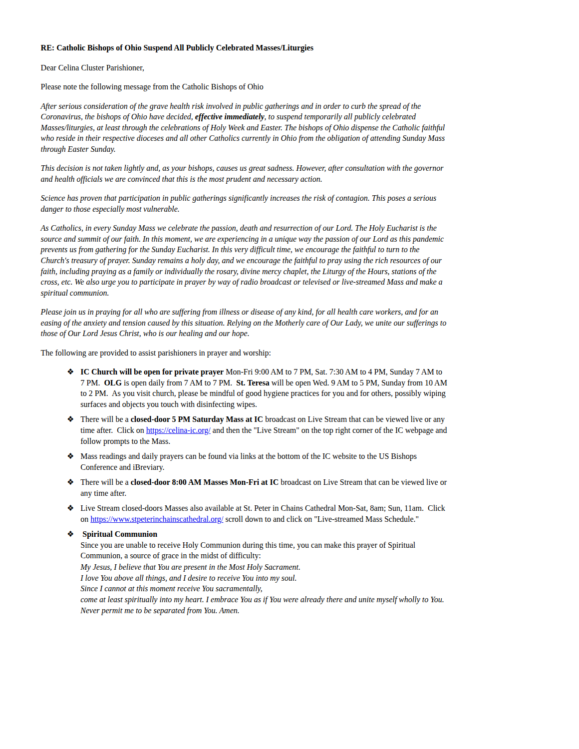RE: Catholic Bishops of Ohio Suspend All Publicly Celebrated Masses/Liturgies
Dear Celina Cluster Parishioner,
Please note the following message from the Catholic Bishops of Ohio
After serious consideration of the grave health risk involved in public gatherings and in order to curb the spread of the Coronavirus, the bishops of Ohio have decided, effective immediately, to suspend temporarily all publicly celebrated Masses/liturgies, at least through the celebrations of Holy Week and Easter. The bishops of Ohio dispense the Catholic faithful who reside in their respective dioceses and all other Catholics currently in Ohio from the obligation of attending Sunday Mass through Easter Sunday.
This decision is not taken lightly and, as your bishops, causes us great sadness. However, after consultation with the governor and health officials we are convinced that this is the most prudent and necessary action.
Science has proven that participation in public gatherings significantly increases the risk of contagion. This poses a serious danger to those especially most vulnerable.
As Catholics, in every Sunday Mass we celebrate the passion, death and resurrection of our Lord. The Holy Eucharist is the source and summit of our faith. In this moment, we are experiencing in a unique way the passion of our Lord as this pandemic prevents us from gathering for the Sunday Eucharist. In this very difficult time, we encourage the faithful to turn to the Church's treasury of prayer. Sunday remains a holy day, and we encourage the faithful to pray using the rich resources of our faith, including praying as a family or individually the rosary, divine mercy chaplet, the Liturgy of the Hours, stations of the cross, etc. We also urge you to participate in prayer by way of radio broadcast or televised or live-streamed Mass and make a spiritual communion.
Please join us in praying for all who are suffering from illness or disease of any kind, for all health care workers, and for an easing of the anxiety and tension caused by this situation. Relying on the Motherly care of Our Lady, we unite our sufferings to those of Our Lord Jesus Christ, who is our healing and our hope.
The following are provided to assist parishioners in prayer and worship:
IC Church will be open for private prayer Mon-Fri 9:00 AM to 7 PM, Sat. 7:30 AM to 4 PM, Sunday 7 AM to 7 PM. OLG is open daily from 7 AM to 7 PM. St. Teresa will be open Wed. 9 AM to 5 PM, Sunday from 10 AM to 2 PM. As you visit church, please be mindful of good hygiene practices for you and for others, possibly wiping surfaces and objects you touch with disinfecting wipes.
There will be a closed-door 5 PM Saturday Mass at IC broadcast on Live Stream that can be viewed live or any time after. Click on https://celina-ic.org/ and then the "Live Stream" on the top right corner of the IC webpage and follow prompts to the Mass.
Mass readings and daily prayers can be found via links at the bottom of the IC website to the US Bishops Conference and iBreviary.
There will be a closed-door 8:00 AM Masses Mon-Fri at IC broadcast on Live Stream that can be viewed live or any time after.
Live Stream closed-doors Masses also available at St. Peter in Chains Cathedral Mon-Sat, 8am; Sun, 11am. Click on https://www.stpeterinchainscathedral.org/ scroll down to and click on "Live-streamed Mass Schedule."
Spiritual Communion
Since you are unable to receive Holy Communion during this time, you can make this prayer of Spiritual Communion, a source of grace in the midst of difficulty: My Jesus, I believe that You are present in the Most Holy Sacrament.
I love You above all things, and I desire to receive You into my soul.
Since I cannot at this moment receive You sacramentally,
come at least spiritually into my heart. I embrace You as if You were already there and unite myself wholly to You. Never permit me to be separated from You. Amen.